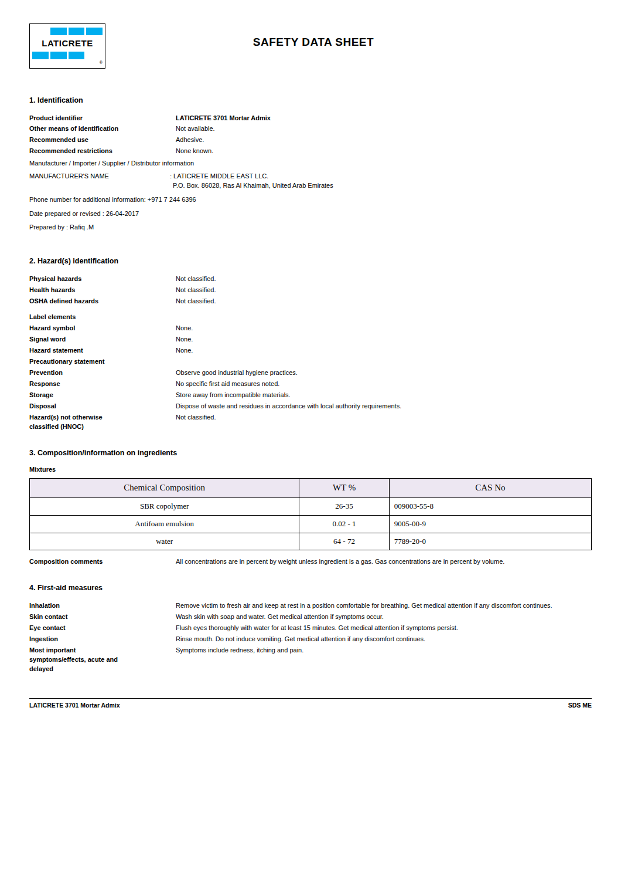LATICRETE
®
SAFETY DATA SHEET
1. Identification
| Product identifier | LATICRETE 3701 Mortar Admix |
| Other means of identification | Not available. |
| Recommended use | Adhesive. |
| Recommended restrictions | None known. |
Manufacturer / Importer / Supplier / Distributor information
MANUFACTURER'S NAME
: LATICRETE MIDDLE EAST LLC.
P.O. Box. 86028, Ras Al Khaimah, United Arab Emirates
Phone number for additional information: +971 7 244 6396
Date prepared or revised : 26-04-2017
Prepared by : Rafiq .M
2. Hazard(s) identification
| Physical hazards | Not classified. |
| Health hazards | Not classified. |
| OSHA defined hazards | Not classified. |
| Label elements | |
| Hazard symbol | None. |
| Signal word | None. |
| Hazard statement | None. |
| Precautionary statement | |
| Prevention | Observe good industrial hygiene practices. |
| Response | No specific first aid measures noted. |
| Storage | Store away from incompatible materials. |
| Disposal | Dispose of waste and residues in accordance with local authority requirements. |
| Hazard(s) not otherwise classified (HNOC) | Not classified. |
3. Composition/information on ingredients
Mixtures
| Chemical Composition | WT % | CAS No |
| --- | --- | --- |
| SBR copolymer | 26-35 | 009003-55-8 |
| Antifoam emulsion | 0.02 - 1 | 9005-00-9 |
| water | 64 - 72 | 7789-20-0 |
| Composition comments | All concentrations are in percent by weight unless ingredient is a gas. Gas concentrations are in percent by volume. |
4. First-aid measures
| Inhalation | Remove victim to fresh air and keep at rest in a position comfortable for breathing. Get medical attention if any discomfort continues. |
| Skin contact | Wash skin with soap and water. Get medical attention if symptoms occur. |
| Eye contact | Flush eyes thoroughly with water for at least 15 minutes. Get medical attention if symptoms persist. |
| Ingestion | Rinse mouth. Do not induce vomiting. Get medical attention if any discomfort continues. |
| Most important symptoms/effects, acute and delayed | Symptoms include redness, itching and pain. |
LATICRETE 3701 Mortar Admix
SDS ME